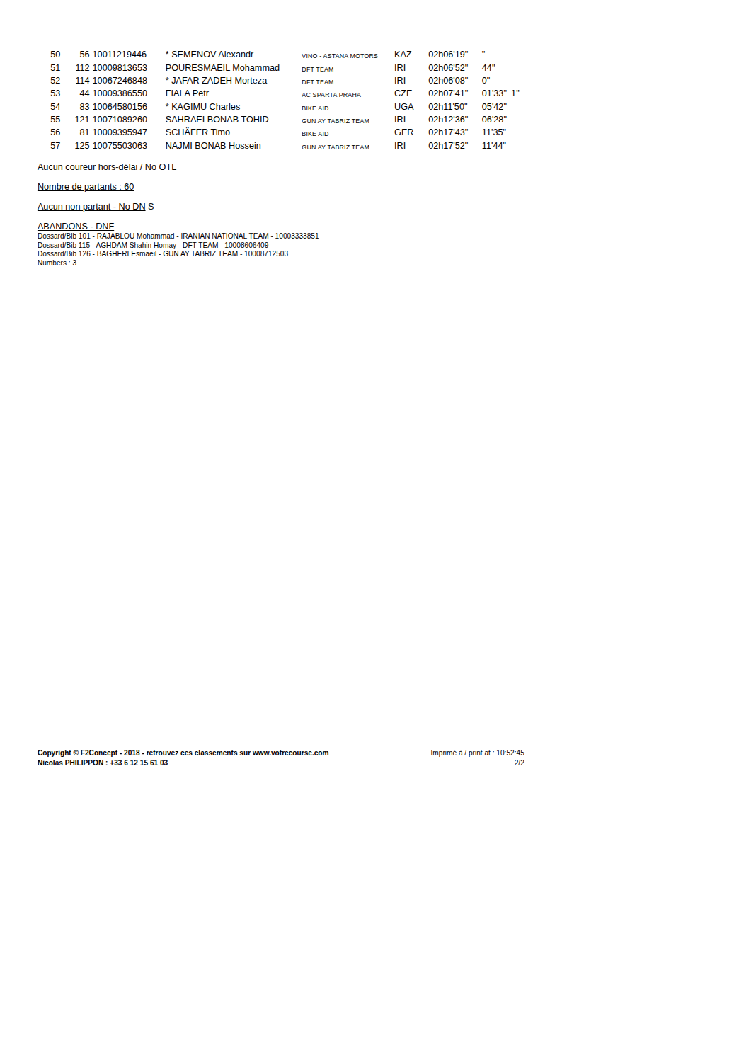| 50 | 56 | 10011219446 | * SEMENOV Alexandr | VINO - ASTANA MOTORS | KAZ | 02h06'19" | " | |
| 51 | 112 | 10009813653 | POURESMAEIL Mohammad | DFT TEAM | IRI | 02h06'52" | 44" | |
| 52 | 114 | 10067246848 | * JAFAR ZADEH Morteza | DFT TEAM | IRI | 02h06'08" | 0" | |
| 53 | 44 | 10009386550 | FIALA Petr | AC SPARTA PRAHA | CZE | 02h07'41" | 01'33" | 1" |
| 54 | 83 | 10064580156 | * KAGIMU Charles | BIKE AID | UGA | 02h11'50" | 05'42" | |
| 55 | 121 | 10071089260 | SAHRAEI BONAB TOHID | GUN AY TABRIZ TEAM | IRI | 02h12'36" | 06'28" | |
| 56 | 81 | 10009395947 | SCHÄFER Timo | BIKE AID | GER | 02h17'43" | 11'35" | |
| 57 | 125 | 10075503063 | NAJMI BONAB Hossein | GUN AY TABRIZ TEAM | IRI | 02h17'52" | 11'44" | |
Aucun coureur hors-délai / No OTL
Nombre de partants : 60
Aucun non partant - No DN S
ABANDONS - DNF
Dossard/Bib 101 - RAJABLOU Mohammad - IRANIAN NATIONAL TEAM - 10003333851
Dossard/Bib 115 - AGHDAM Shahin Homay - DFT TEAM - 10008606409
Dossard/Bib 126 - BAGHERI Esmaeil - GUN AY TABRIZ TEAM - 10008712503
Numbers : 3
Copyright © F2Concept - 2018 - retrouvez ces classements sur www.votrecourse.com
Nicolas PHILIPPON : +33 6 12 15 61 03
Imprimé à / print at : 10:52:45
2/2